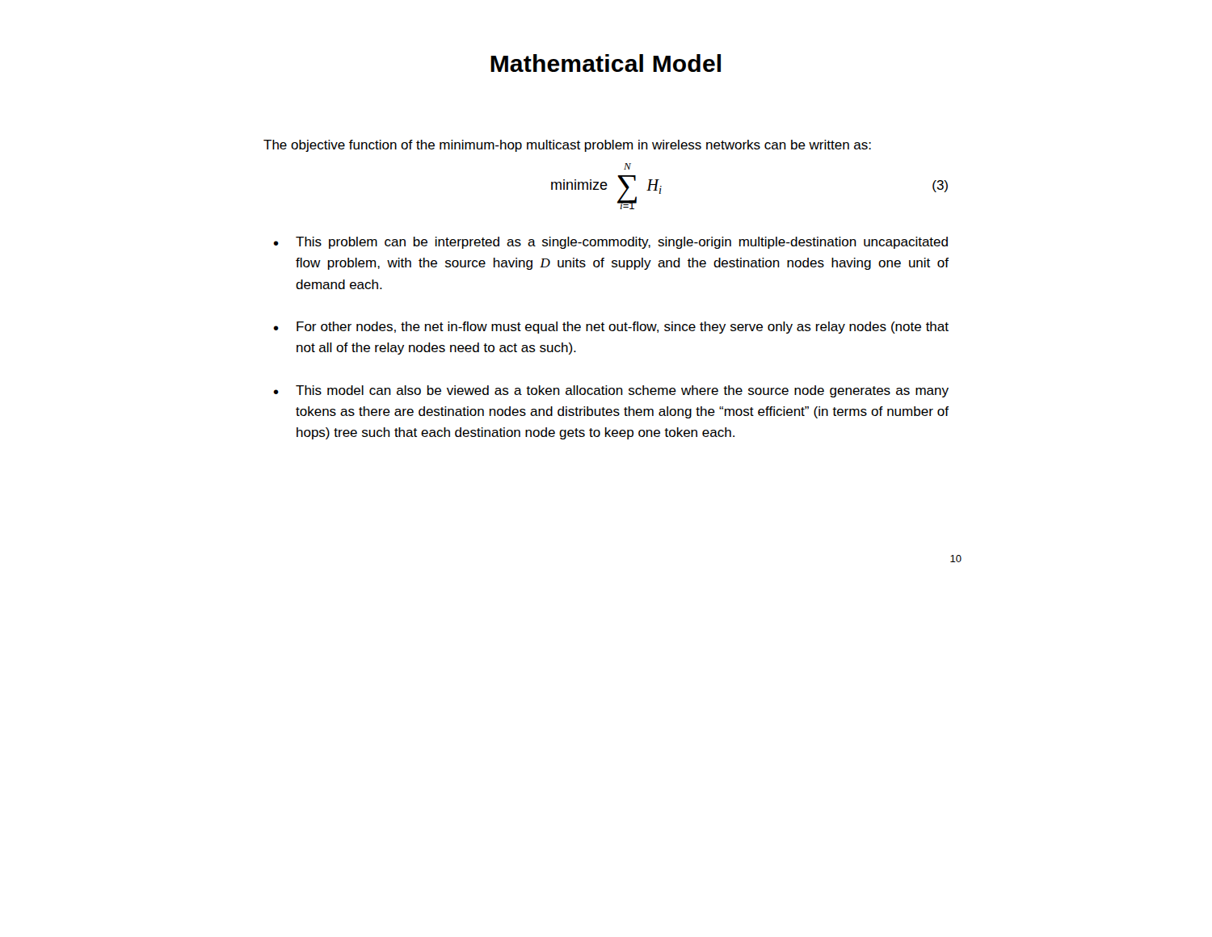Mathematical Model
The objective function of the minimum-hop multicast problem in wireless networks can be written as:
minimize N ∑ i=1 Hi (3)
This problem can be interpreted as a single-commodity, single-origin multiple-destination uncapacitated flow problem, with the source having D units of supply and the destination nodes having one unit of demand each.
For other nodes, the net in-flow must equal the net out-flow, since they serve only as relay nodes (note that not all of the relay nodes need to act as such).
This model can also be viewed as a token allocation scheme where the source node generates as many tokens as there are destination nodes and distributes them along the “most efficient” (in terms of number of hops) tree such that each destination node gets to keep one token each.
10